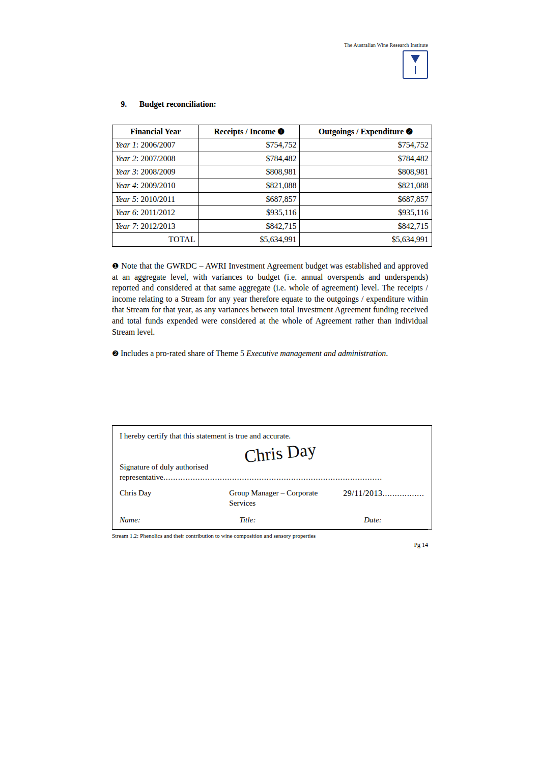The Australian Wine Research Institute
9. Budget reconciliation:
| Financial Year | Receipts / Income ❶ | Outgoings / Expenditure ❷ |
| --- | --- | --- |
| Year 1 : 2006/2007 | $754,752 | $754,752 |
| Year 2 : 2007/2008 | $784,482 | $784,482 |
| Year 3 : 2008/2009 | $808,981 | $808,981 |
| Year 4 : 2009/2010 | $821,088 | $821,088 |
| Year 5 : 2010/2011 | $687,857 | $687,857 |
| Year 6 : 2011/2012 | $935,116 | $935,116 |
| Year 7 : 2012/2013 | $842,715 | $842,715 |
| TOTAL | $5,634,991 | $5,634,991 |
❶ Note that the GWRDC – AWRI Investment Agreement budget was established and approved at an aggregate level, with variances to budget (i.e. annual overspends and underspends) reported and considered at that same aggregate (i.e. whole of agreement) level. The receipts / income relating to a Stream for any year therefore equate to the outgoings / expenditure within that Stream for that year, as any variances between total Investment Agreement funding received and total funds expended were considered at the whole of Agreement rather than individual Stream level.
❷ Includes a pro-rated share of Theme 5 Executive management and administration.
I hereby certify that this statement is true and accurate.
Signature of duly authorised representative......................................................................................... Chris Day
Chris Day
Group Manager – Corporate Services
29/11/2013.................
Name:
Title:
Date:
Stream 1.2: Phenolics and their contribution to wine composition and sensory properties Pg 14